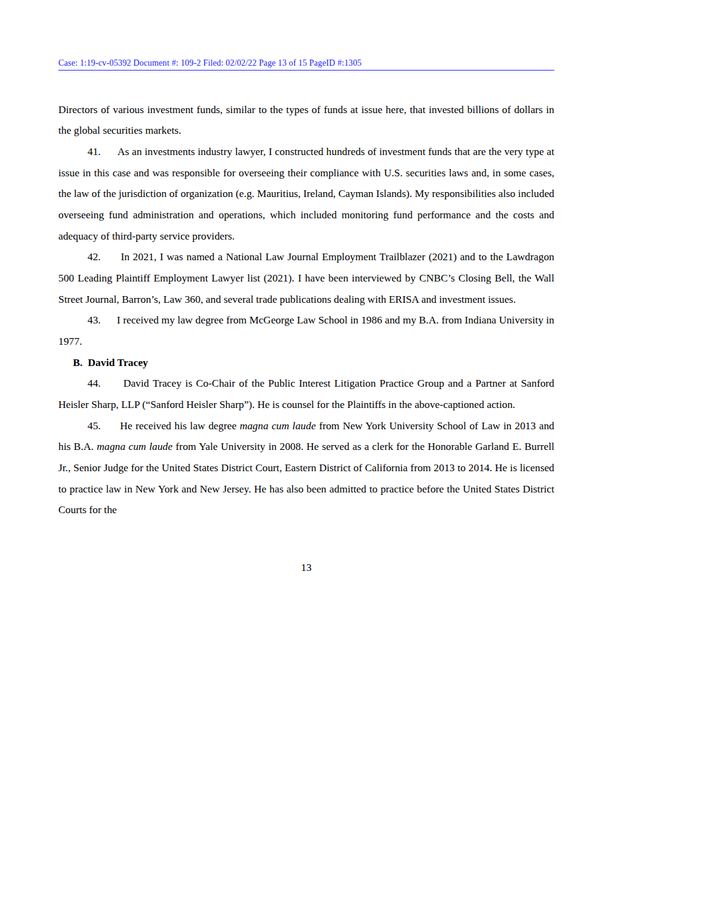Case: 1:19-cv-05392 Document #: 109-2 Filed: 02/02/22 Page 13 of 15 PageID #:1305
Directors of various investment funds, similar to the types of funds at issue here, that invested billions of dollars in the global securities markets.
41. As an investments industry lawyer, I constructed hundreds of investment funds that are the very type at issue in this case and was responsible for overseeing their compliance with U.S. securities laws and, in some cases, the law of the jurisdiction of organization (e.g. Mauritius, Ireland, Cayman Islands). My responsibilities also included overseeing fund administration and operations, which included monitoring fund performance and the costs and adequacy of third-party service providers.
42. In 2021, I was named a National Law Journal Employment Trailblazer (2021) and to the Lawdragon 500 Leading Plaintiff Employment Lawyer list (2021). I have been interviewed by CNBC’s Closing Bell, the Wall Street Journal, Barron’s, Law 360, and several trade publications dealing with ERISA and investment issues.
43. I received my law degree from McGeorge Law School in 1986 and my B.A. from Indiana University in 1977.
B. David Tracey
44. David Tracey is Co-Chair of the Public Interest Litigation Practice Group and a Partner at Sanford Heisler Sharp, LLP (“Sanford Heisler Sharp”). He is counsel for the Plaintiffs in the above-captioned action.
45. He received his law degree magna cum laude from New York University School of Law in 2013 and his B.A. magna cum laude from Yale University in 2008. He served as a clerk for the Honorable Garland E. Burrell Jr., Senior Judge for the United States District Court, Eastern District of California from 2013 to 2014. He is licensed to practice law in New York and New Jersey. He has also been admitted to practice before the United States District Courts for the
13